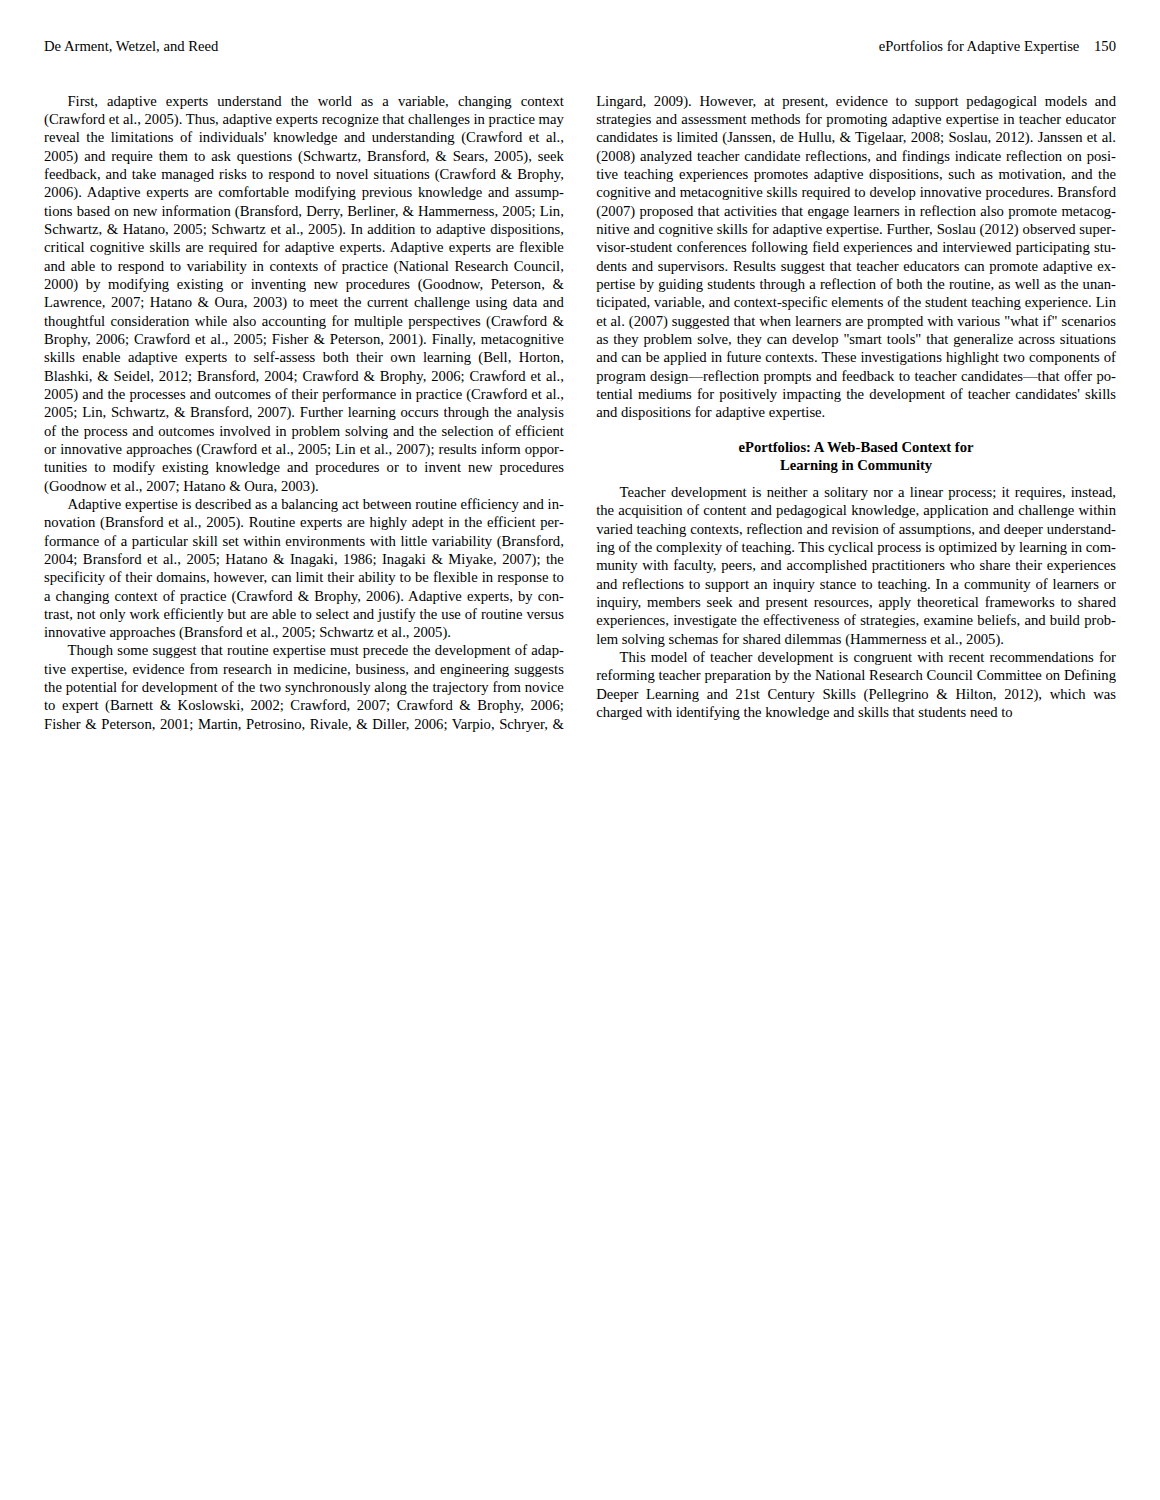De Arment, Wetzel, and Reed ePortfolios for Adaptive Expertise 150
First, adaptive experts understand the world as a variable, changing context (Crawford et al., 2005). Thus, adaptive experts recognize that challenges in practice may reveal the limitations of individuals' knowledge and understanding (Crawford et al., 2005) and require them to ask questions (Schwartz, Bransford, & Sears, 2005), seek feedback, and take managed risks to respond to novel situations (Crawford & Brophy, 2006). Adaptive experts are comfortable modifying previous knowledge and assumptions based on new information (Bransford, Derry, Berliner, & Hammerness, 2005; Lin, Schwartz, & Hatano, 2005; Schwartz et al., 2005). In addition to adaptive dispositions, critical cognitive skills are required for adaptive experts. Adaptive experts are flexible and able to respond to variability in contexts of practice (National Research Council, 2000) by modifying existing or inventing new procedures (Goodnow, Peterson, & Lawrence, 2007; Hatano & Oura, 2003) to meet the current challenge using data and thoughtful consideration while also accounting for multiple perspectives (Crawford & Brophy, 2006; Crawford et al., 2005; Fisher & Peterson, 2001). Finally, metacognitive skills enable adaptive experts to self-assess both their own learning (Bell, Horton, Blashki, & Seidel, 2012; Bransford, 2004; Crawford & Brophy, 2006; Crawford et al., 2005) and the processes and outcomes of their performance in practice (Crawford et al., 2005; Lin, Schwartz, & Bransford, 2007). Further learning occurs through the analysis of the process and outcomes involved in problem solving and the selection of efficient or innovative approaches (Crawford et al., 2005; Lin et al., 2007); results inform opportunities to modify existing knowledge and procedures or to invent new procedures (Goodnow et al., 2007; Hatano & Oura, 2003).
Adaptive expertise is described as a balancing act between routine efficiency and innovation (Bransford et al., 2005). Routine experts are highly adept in the efficient performance of a particular skill set within environments with little variability (Bransford, 2004; Bransford et al., 2005; Hatano & Inagaki, 1986; Inagaki & Miyake, 2007); the specificity of their domains, however, can limit their ability to be flexible in response to a changing context of practice (Crawford & Brophy, 2006). Adaptive experts, by contrast, not only work efficiently but are able to select and justify the use of routine versus innovative approaches (Bransford et al., 2005; Schwartz et al., 2005).
Though some suggest that routine expertise must precede the development of adaptive expertise, evidence from research in medicine, business, and engineering suggests the potential for development of the two synchronously along the trajectory from novice to expert (Barnett & Koslowski, 2002; Crawford, 2007; Crawford & Brophy, 2006; Fisher & Peterson, 2001; Martin, Petrosino, Rivale, & Diller, 2006; Varpio, Schryer, & Lingard, 2009). However, at present, evidence to support pedagogical models and strategies and assessment methods for promoting adaptive expertise in teacher educator candidates is limited (Janssen, de Hullu, & Tigelaar, 2008; Soslau, 2012). Janssen et al. (2008) analyzed teacher candidate reflections, and findings indicate reflection on positive teaching experiences promotes adaptive dispositions, such as motivation, and the cognitive and metacognitive skills required to develop innovative procedures. Bransford (2007) proposed that activities that engage learners in reflection also promote metacognitive and cognitive skills for adaptive expertise. Further, Soslau (2012) observed supervisor-student conferences following field experiences and interviewed participating students and supervisors. Results suggest that teacher educators can promote adaptive expertise by guiding students through a reflection of both the routine, as well as the unanticipated, variable, and context-specific elements of the student teaching experience. Lin et al. (2007) suggested that when learners are prompted with various "what if" scenarios as they problem solve, they can develop "smart tools" that generalize across situations and can be applied in future contexts. These investigations highlight two components of program design—reflection prompts and feedback to teacher candidates—that offer potential mediums for positively impacting the development of teacher candidates' skills and dispositions for adaptive expertise.
ePortfolios: A Web-Based Context for
Learning in Community
Teacher development is neither a solitary nor a linear process; it requires, instead, the acquisition of content and pedagogical knowledge, application and challenge within varied teaching contexts, reflection and revision of assumptions, and deeper understanding of the complexity of teaching. This cyclical process is optimized by learning in community with faculty, peers, and accomplished practitioners who share their experiences and reflections to support an inquiry stance to teaching. In a community of learners or inquiry, members seek and present resources, apply theoretical frameworks to shared experiences, investigate the effectiveness of strategies, examine beliefs, and build problem solving schemas for shared dilemmas (Hammerness et al., 2005).
This model of teacher development is congruent with recent recommendations for reforming teacher preparation by the National Research Council Committee on Defining Deeper Learning and 21st Century Skills (Pellegrino & Hilton, 2012), which was charged with identifying the knowledge and skills that students need to